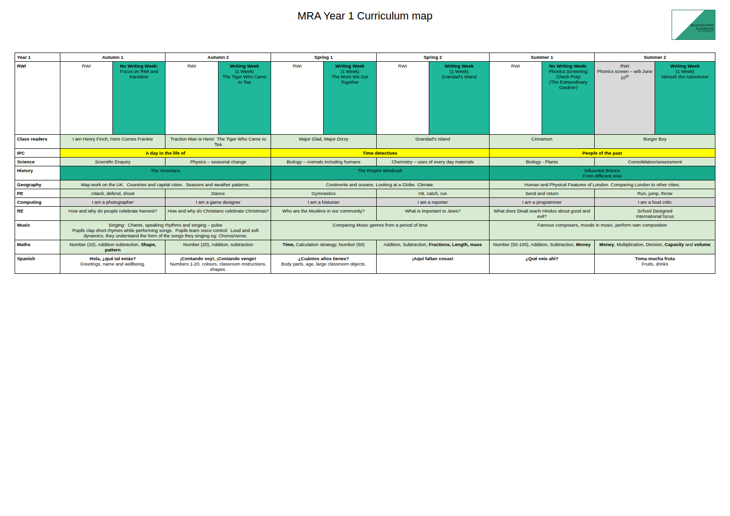MOSSBOURNE
RIVERSIDE
ACADEMY
MRA Year 1 Curriculum map
| Year 1 | Autumn 1 | Autumn 2 | Spring 1 | Spring 2 | Summer 1 | Summer 2 |
| --- | --- | --- | --- | --- | --- | --- |
| RWI | RWI | No Writing Week: Focus on RWI and transition | RWI | Writing Week (1 Week) The Tiger Who Came to Tea | RWI | Writing Week (1 Week) The More We Get Together | RWI | Writing Week (1 Week) Grandad's Island | RWI | No Writing Week: Phonics Screening Check Prep (The Extraordinary Gardner) | RWI Phonics screen – w/b June 10 th | Writing Week (1 Week) Nimesh the Adventurer |
| Class readers | I am Henry Finch, Here Comes Frankie | Traction Man is Here! The Tiger Who Came to Tea | Major Glad, Major Dizzy | Grandad's Island | Cinnamon | Burger Boy |
| IPC | A day in the life of | Time detectives | People of the past |
| Science | Scientific Enquiry | Physics – seasonal change | Biology – Animals including humans | Chemistry – uses of every day materials | Biology - Plants | Consolidation/assessment |
| History | The Victorians | The Empire Windrush | Influential Britons From different eras |
| Geography | Map work on the UK. Countries and capital cities. Seasons and weather patterns. | Continents and oceans. Looking at a Globe. Climate. | Human and Physical Features of London. Comparing London to other cities. |
| PE | Attack, defend, shoot | Dance | Gymnastics | Hit, catch, run | Send and return | Run, jump, throw |
| Computing | I am a photographer | I am a game designer | I am a historian | I am a reporter | I am a programmer | I am a food critic |
| RE | How and why do people celebrate harvest? | How and why do Christians celebrate Christmas? | Who are the Muslims in our community? | What is important to Jews? | What does Divali teach Hindus about good and evil? | School Designed International focus |
| Music | Singing: Chants, speaking rhythms and singing – pulse Pupils clap short rhymes while performing songs. Pupils learn voice control: Loud and soft dynamics, they understand the form of the songs they singing eg: Chorus/verse. | Comparing Music genres from a period of time | Famous composers, moods in music, perform own composition |
| Maths | Number (10), Addition subtraction, Shape, pattern | Number (20), Addition, subtraction | Time, Calculation strategy, Number (50) | Addition, Subtraction, Fractions, Length, mass | Number (50-100), Addition, Subtraction, Money | Money , Multiplication, Division, Capacity and volume |
| Spanish | Hola, ¿qué tal estás? Greetings, name and wellbeing. | ¡Contando voy!, ¡Contando vengo! Numbers 1-20, colours, classroom instructions, shapes. | ¿Cuántos años tienes? Body parts, age, large classroom objects. | ¡Aquí faltan cosas! | ¿Qué veis ahí? | Toma mucha fruta Fruits, drinks |